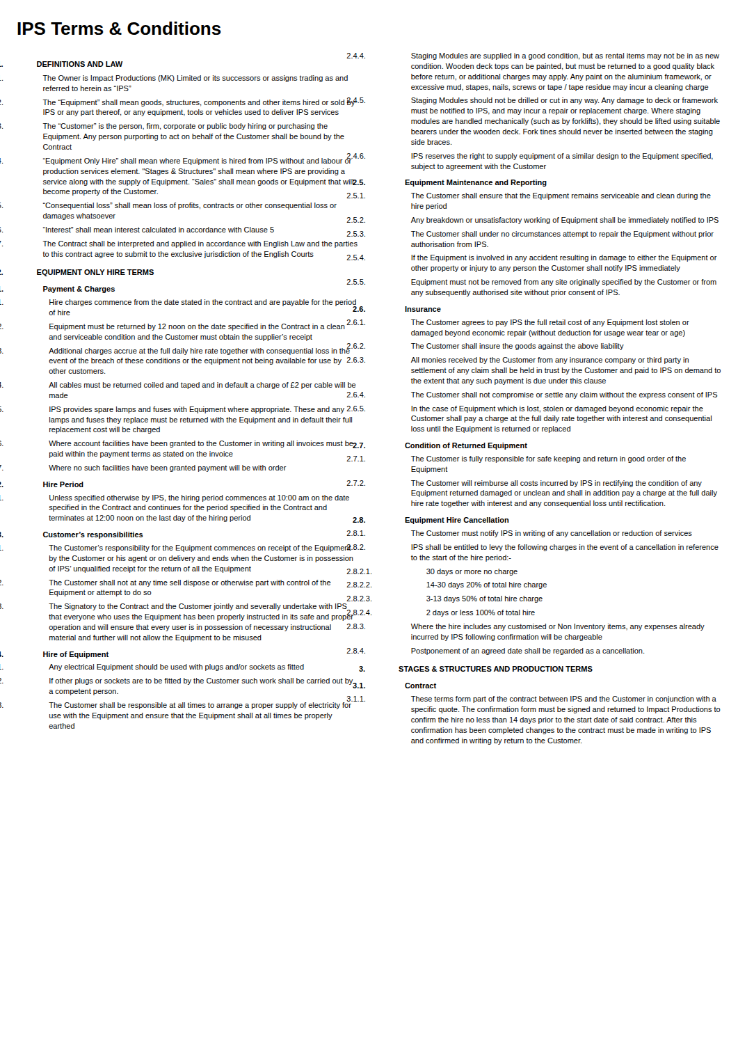IPS Terms & Conditions
1. DEFINITIONS AND LAW
1.1. The Owner is Impact Productions (MK) Limited or its successors or assigns trading as and referred to herein as “IPS”
1.2. The “Equipment” shall mean goods, structures, components and other items hired or sold by IPS or any part thereof, or any equipment, tools or vehicles used to deliver IPS services
1.3. The “Customer” is the person, firm, corporate or public body hiring or purchasing the Equipment. Any person purporting to act on behalf of the Customer shall be bound by the Contract
1.4.“Equipment Only Hire” shall mean where Equipment is hired from IPS without and labour or production services element. "Stages & Structures" shall mean where IPS are providing a service along with the supply of Equipment. “Sales” shall mean goods or Equipment that will become property of the Customer.
1.5.“Consequential loss” shall mean loss of profits, contracts or other consequential loss or damages whatsoever
1.6.“Interest” shall mean interest calculated in accordance with Clause 5
1.7. The Contract shall be interpreted and applied in accordance with English Law and the parties to this contract agree to submit to the exclusive jurisdiction of the English Courts
2. EQUIPMENT ONLY HIRE TERMS
2.1. Payment & Charges
2.1.1. Hire charges commence from the date stated in the contract and are payable for the period of hire
2.1.2. Equipment must be returned by 12 noon on the date specified in the Contract in a clean and serviceable condition and the Customer must obtain the supplier’s receipt
2.1.3. Additional charges accrue at the full daily hire rate together with consequential loss in the event of the breach of these conditions or the equipment not being available for use by other customers.
2.1.4. All cables must be returned coiled and taped and in default a charge of £2 per cable will be made
2.1.5. IPS provides spare lamps and fuses with Equipment where appropriate. These and any lamps and fuses they replace must be returned with the Equipment and in default their full replacement cost will be charged
2.1.6. Where account facilities have been granted to the Customer in writing all invoices must be paid within the payment terms as stated on the invoice
2.1.7. Where no such facilities have been granted payment will be with order
2.2. Hire Period
2.2.1. Unless specified otherwise by IPS, the hiring period commences at 10:00 am on the date specified in the Contract and continues for the period specified in the Contract and terminates at 12:00 noon on the last day of the hiring period
2.3. Customer’s responsibilities
2.3.1. The Customer’s responsibility for the Equipment commences on receipt of the Equipment by the Customer or his agent or on delivery and ends when the Customer is in possession of IPS’ unqualified receipt for the return of all the Equipment
2.3.2. The Customer shall not at any time sell dispose or otherwise part with control of the Equipment or attempt to do so
2.3.3. The Signatory to the Contract and the Customer jointly and severally undertake with IPS that everyone who uses the Equipment has been properly instructed in its safe and proper operation and will ensure that every user is in possession of necessary instructional material and further will not allow the Equipment to be misused
2.4. Hire of Equipment
2.4.1. Any electrical Equipment should be used with plugs and/or sockets as fitted
2.4.2. If other plugs or sockets are to be fitted by the Customer such work shall be carried out by a competent person.
2.4.3. The Customer shall be responsible at all times to arrange a proper supply of electricity for use with the Equipment and ensure that the Equipment shall at all times be properly earthed
2.4.4. Staging Modules are supplied in a good condition, but as rental items may not be in as new condition. Wooden deck tops can be painted, but must be returned to a good quality black before return, or additional charges may apply. Any paint on the aluminium framework, or excessive mud, stapes, nails, screws or tape / tape residue may incur a cleaning charge
2.4.5. Staging Modules should not be drilled or cut in any way. Any damage to deck or framework must be notified to IPS, and may incur a repair or replacement charge. Where staging modules are handled mechanically (such as by forklifts), they should be lifted using suitable bearers under the wooden deck. Fork tines should never be inserted between the staging side braces.
2.4.6. IPS reserves the right to supply equipment of a similar design to the Equipment specified, subject to agreement with the Customer
2.5. Equipment Maintenance and Reporting
2.5.1. The Customer shall ensure that the Equipment remains serviceable and clean during the hire period
2.5.2. Any breakdown or unsatisfactory working of Equipment shall be immediately notified to IPS
2.5.3. The Customer shall under no circumstances attempt to repair the Equipment without prior authorisation from IPS.
2.5.4. If the Equipment is involved in any accident resulting in damage to either the Equipment or other property or injury to any person the Customer shall notify IPS immediately
2.5.5. Equipment must not be removed from any site originally specified by the Customer or from any subsequently authorised site without prior consent of IPS.
2.6. Insurance
2.6.1. The Customer agrees to pay IPS the full retail cost of any Equipment lost stolen or damaged beyond economic repair (without deduction for usage wear tear or age)
2.6.2. The Customer shall insure the goods against the above liability
2.6.3. All monies received by the Customer from any insurance company or third party in settlement of any claim shall be held in trust by the Customer and paid to IPS on demand to the extent that any such payment is due under this clause
2.6.4. The Customer shall not compromise or settle any claim without the express consent of IPS
2.6.5. In the case of Equipment which is lost, stolen or damaged beyond economic repair the Customer shall pay a charge at the full daily rate together with interest and consequential loss until the Equipment is returned or replaced
2.7. Condition of Returned Equipment
2.7.1. The Customer is fully responsible for safe keeping and return in good order of the Equipment
2.7.2. The Customer will reimburse all costs incurred by IPS in rectifying the condition of any Equipment returned damaged or unclean and shall in addition pay a charge at the full daily hire rate together with interest and any consequential loss until rectification.
2.8. Equipment Hire Cancellation
2.8.1. The Customer must notify IPS in writing of any cancellation or reduction of services
2.8.2. IPS shall be entitled to levy the following charges in the event of a cancellation in reference to the start of the hire period:-
2.8.2.1. 30 days or more no charge
2.8.2.2. 14-30 days 20% of total hire charge
2.8.2.3. 3-13 days 50% of total hire charge
2.8.2.4. 2 days or less 100% of total hire
2.8.3. Where the hire includes any customised or Non Inventory items, any expenses already incurred by IPS following confirmation will be chargeable
2.8.4. Postponement of an agreed date shall be regarded as a cancellation.
3. STAGES & STRUCTURES and PRODUCTION TERMS
3.1. Contract
3.1.1. These terms form part of the contract between IPS and the Customer in conjunction with a specific quote. The confirmation form must be signed and returned to Impact Productions to confirm the hire no less than 14 days prior to the start date of said contract. After this confirmation has been completed changes to the contract must be made in writing to IPS and confirmed in writing by return to the Customer.